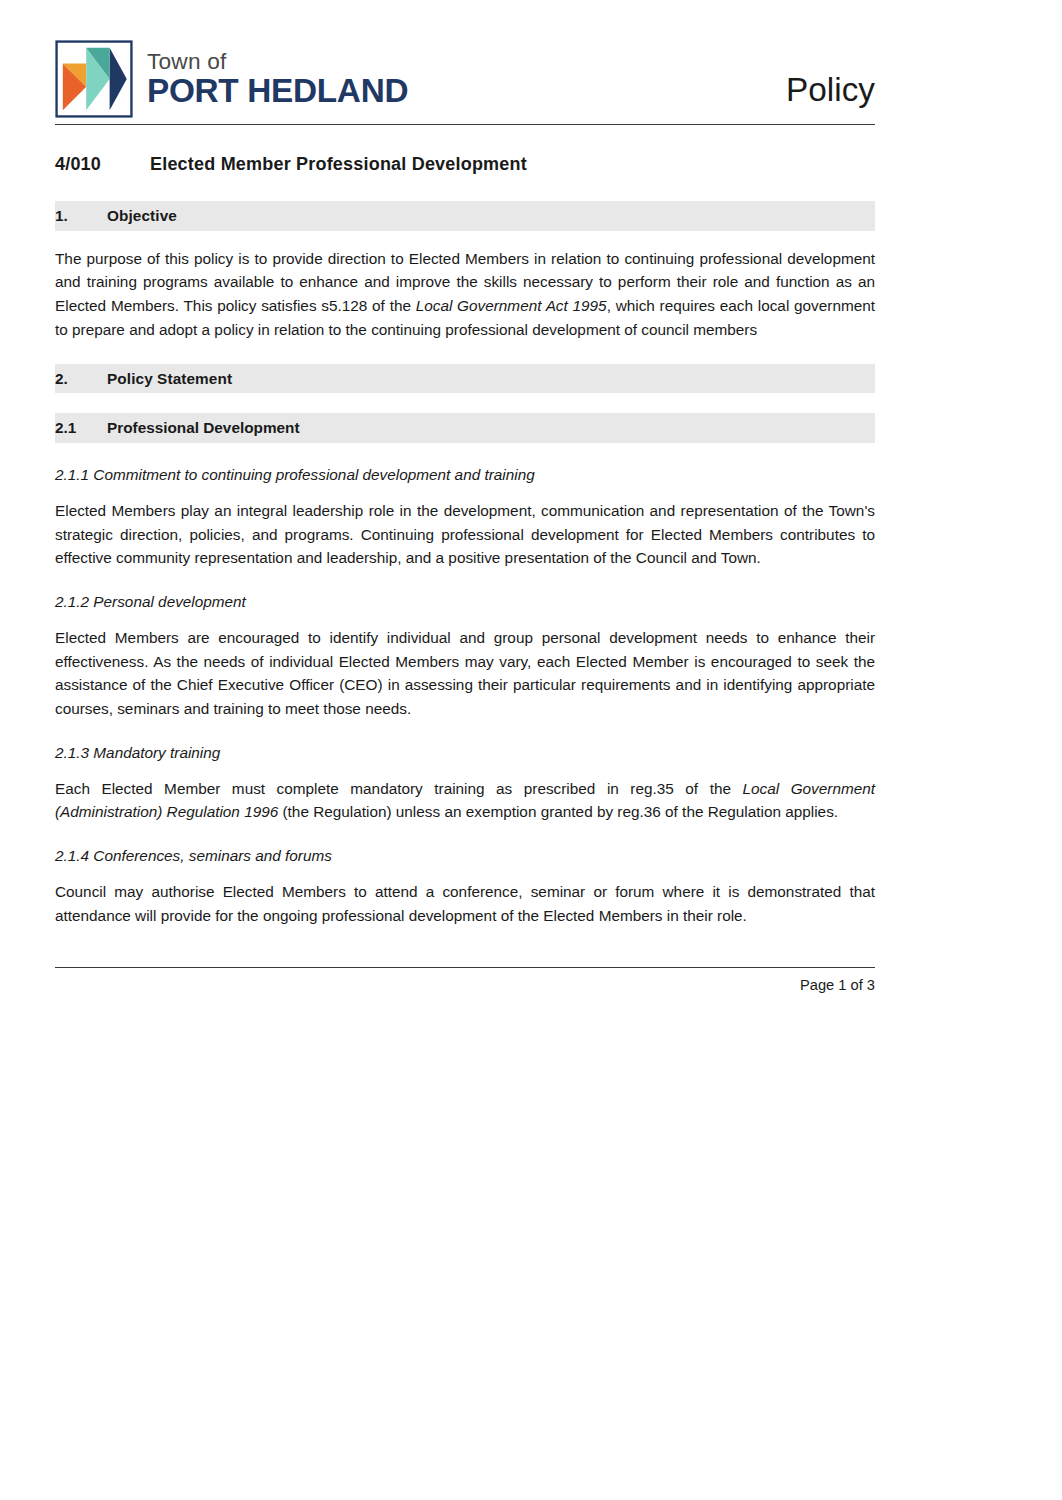Town of
PORT HEDLAND
Policy
4/010 Elected Member Professional Development
1. Objective
The purpose of this policy is to provide direction to Elected Members in relation to continuing professional development and training programs available to enhance and improve the skills necessary to perform their role and function as an Elected Members. This policy satisfies s5.128 of the Local Government Act 1995, which requires each local government to prepare and adopt a policy in relation to the continuing professional development of council members
2. Policy Statement
2.1 Professional Development
2.1.1 Commitment to continuing professional development and training
Elected Members play an integral leadership role in the development, communication and representation of the Town's strategic direction, policies, and programs. Continuing professional development for Elected Members contributes to effective community representation and leadership, and a positive presentation of the Council and Town.
2.1.2 Personal development
Elected Members are encouraged to identify individual and group personal development needs to enhance their effectiveness. As the needs of individual Elected Members may vary, each Elected Member is encouraged to seek the assistance of the Chief Executive Officer (CEO) in assessing their particular requirements and in identifying appropriate courses, seminars and training to meet those needs.
2.1.3 Mandatory training
Each Elected Member must complete mandatory training as prescribed in reg.35 of the Local Government (Administration) Regulation 1996 (the Regulation) unless an exemption granted by reg.36 of the Regulation applies.
2.1.4 Conferences, seminars and forums
Council may authorise Elected Members to attend a conference, seminar or forum where it is demonstrated that attendance will provide for the ongoing professional development of the Elected Members in their role.
Page 1 of 3